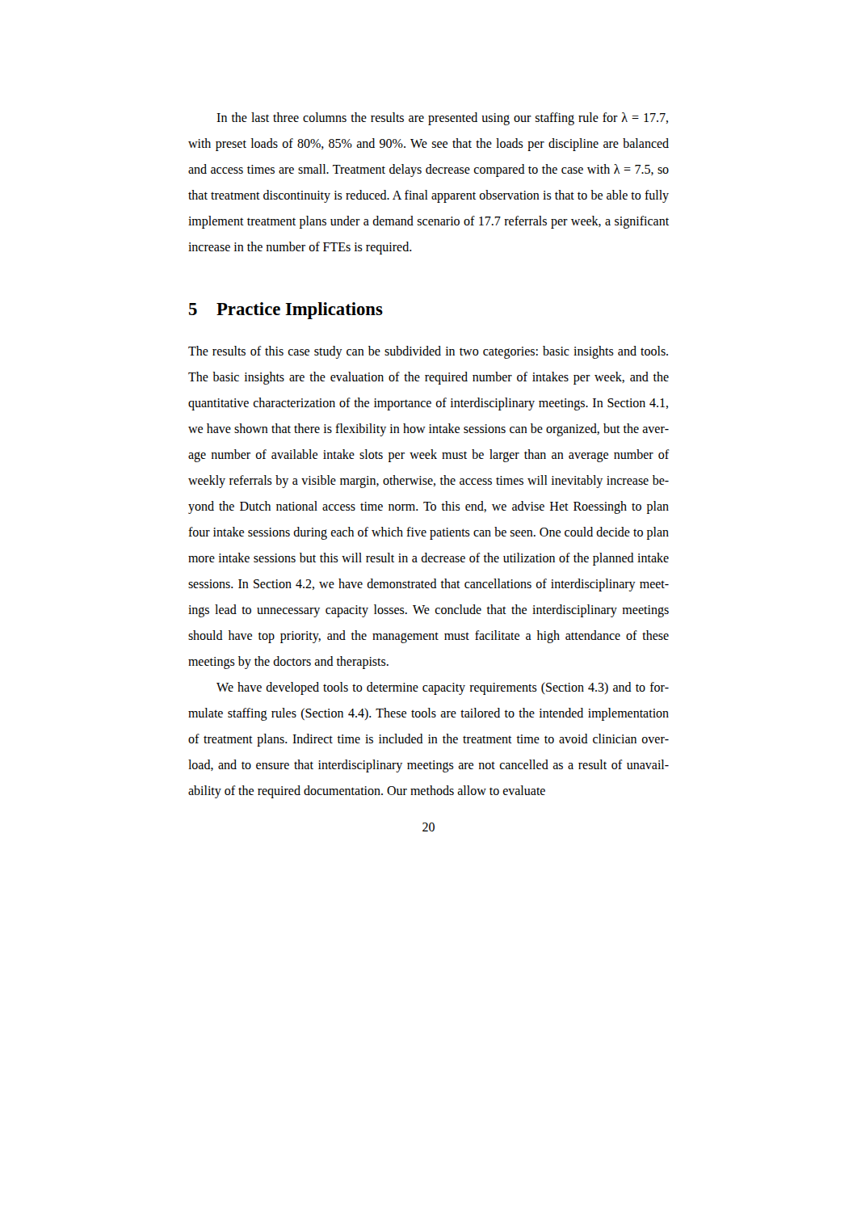In the last three columns the results are presented using our staffing rule for λ = 17.7, with preset loads of 80%, 85% and 90%. We see that the loads per discipline are balanced and access times are small. Treatment delays decrease compared to the case with λ = 7.5, so that treatment discontinuity is reduced. A final apparent observation is that to be able to fully implement treatment plans under a demand scenario of 17.7 referrals per week, a significant increase in the number of FTEs is required.
5 Practice Implications
The results of this case study can be subdivided in two categories: basic insights and tools. The basic insights are the evaluation of the required number of intakes per week, and the quantitative characterization of the importance of interdisciplinary meetings. In Section 4.1, we have shown that there is flexibility in how intake sessions can be organized, but the average number of available intake slots per week must be larger than an average number of weekly referrals by a visible margin, otherwise, the access times will inevitably increase beyond the Dutch national access time norm. To this end, we advise Het Roessingh to plan four intake sessions during each of which five patients can be seen. One could decide to plan more intake sessions but this will result in a decrease of the utilization of the planned intake sessions. In Section 4.2, we have demonstrated that cancellations of interdisciplinary meetings lead to unnecessary capacity losses. We conclude that the interdisciplinary meetings should have top priority, and the management must facilitate a high attendance of these meetings by the doctors and therapists.
We have developed tools to determine capacity requirements (Section 4.3) and to formulate staffing rules (Section 4.4). These tools are tailored to the intended implementation of treatment plans. Indirect time is included in the treatment time to avoid clinician overload, and to ensure that interdisciplinary meetings are not cancelled as a result of unavailability of the required documentation. Our methods allow to evaluate
20